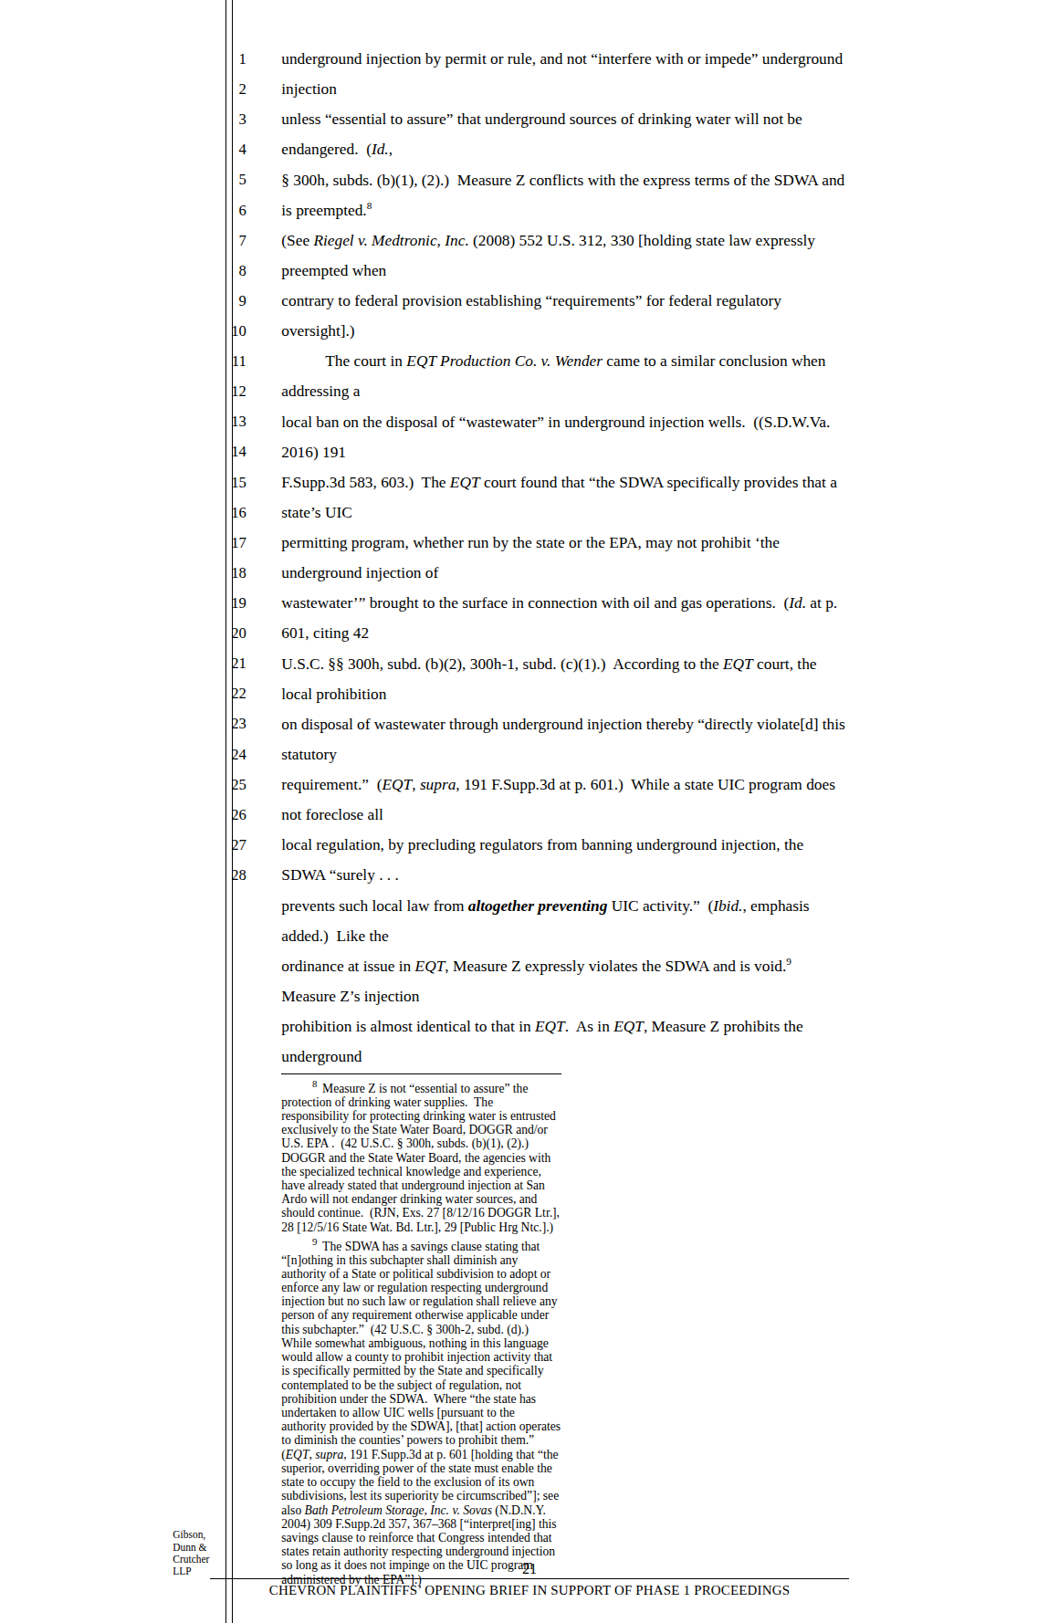1
2
3
4
5
6
7
8
9
10
11
12
13
14
15
16
17
18
19
20
21
22
23
24
25
26
27
28
underground injection by permit or rule, and not “interfere with or impede” underground injection
unless “essential to assure” that underground sources of drinking water will not be endangered. (Id.,
§ 300h, subds. (b)(1), (2).) Measure Z conflicts with the express terms of the SDWA and is preempted.8
(See Riegel v. Medtronic, Inc. (2008) 552 U.S. 312, 330 [holding state law expressly preempted when
contrary to federal provision establishing “requirements” for federal regulatory oversight].)
The court in EQT Production Co. v. Wender came to a similar conclusion when addressing a
local ban on the disposal of “wastewater” in underground injection wells. ((S.D.W.Va. 2016) 191
F.Supp.3d 583, 603.) The EQT court found that “the SDWA specifically provides that a state’s UIC
permitting program, whether run by the state or the EPA, may not prohibit ‘the underground injection of
wastewater’” brought to the surface in connection with oil and gas operations. (Id. at p. 601, citing 42
U.S.C. §§ 300h, subd. (b)(2), 300h-1, subd. (c)(1).) According to the EQT court, the local prohibition
on disposal of wastewater through underground injection thereby “directly violate[d] this statutory
requirement.” (EQT, supra, 191 F.Supp.3d at p. 601.) While a state UIC program does not foreclose all
local regulation, by precluding regulators from banning underground injection, the SDWA “surely . . .
prevents such local law from altogether preventing UIC activity.” (Ibid., emphasis added.) Like the
ordinance at issue in EQT, Measure Z expressly violates the SDWA and is void.9 Measure Z’s injection
prohibition is almost identical to that in EQT. As in EQT, Measure Z prohibits the underground
8 Measure Z is not “essential to assure” the protection of drinking water supplies. The responsibility for protecting drinking water is entrusted exclusively to the State Water Board, DOGGR and/or U.S. EPA . (42 U.S.C. § 300h, subds. (b)(1), (2).) DOGGR and the State Water Board, the agencies with the specialized technical knowledge and experience, have already stated that underground injection at San Ardo will not endanger drinking water sources, and should continue. (RJN, Exs. 27 [8/12/16 DOGGR Ltr.], 28 [12/5/16 State Wat. Bd. Ltr.], 29 [Public Hrg Ntc.].)
9 The SDWA has a savings clause stating that “[n]othing in this subchapter shall diminish any authority of a State or political subdivision to adopt or enforce any law or regulation respecting underground injection but no such law or regulation shall relieve any person of any requirement otherwise applicable under this subchapter.” (42 U.S.C. § 300h-2, subd. (d).) While somewhat ambiguous, nothing in this language would allow a county to prohibit injection activity that is specifically permitted by the State and specifically contemplated to be the subject of regulation, not prohibition under the SDWA. Where “the state has undertaken to allow UIC wells [pursuant to the authority provided by the SDWA], [that] action operates to diminish the counties’ powers to prohibit them.” (EQT, supra, 191 F.Supp.3d at p. 601 [holding that “the superior, overriding power of the state must enable the state to occupy the field to the exclusion of its own subdivisions, lest its superiority be circumscribed”]; see also Bath Petroleum Storage, Inc. v. Sovas (N.D.N.Y. 2004) 309 F.Supp.2d 357, 367–368 [“interpret[ing] this savings clause to reinforce that Congress intended that states retain authority respecting underground injection so long as it does not impinge on the UIC program administered by the EPA”].)
Gibson, Dunn &
Crutcher LLP
21
CHEVRON PLAINTIFFS’ OPENING BRIEF IN SUPPORT OF PHASE 1 PROCEEDINGS